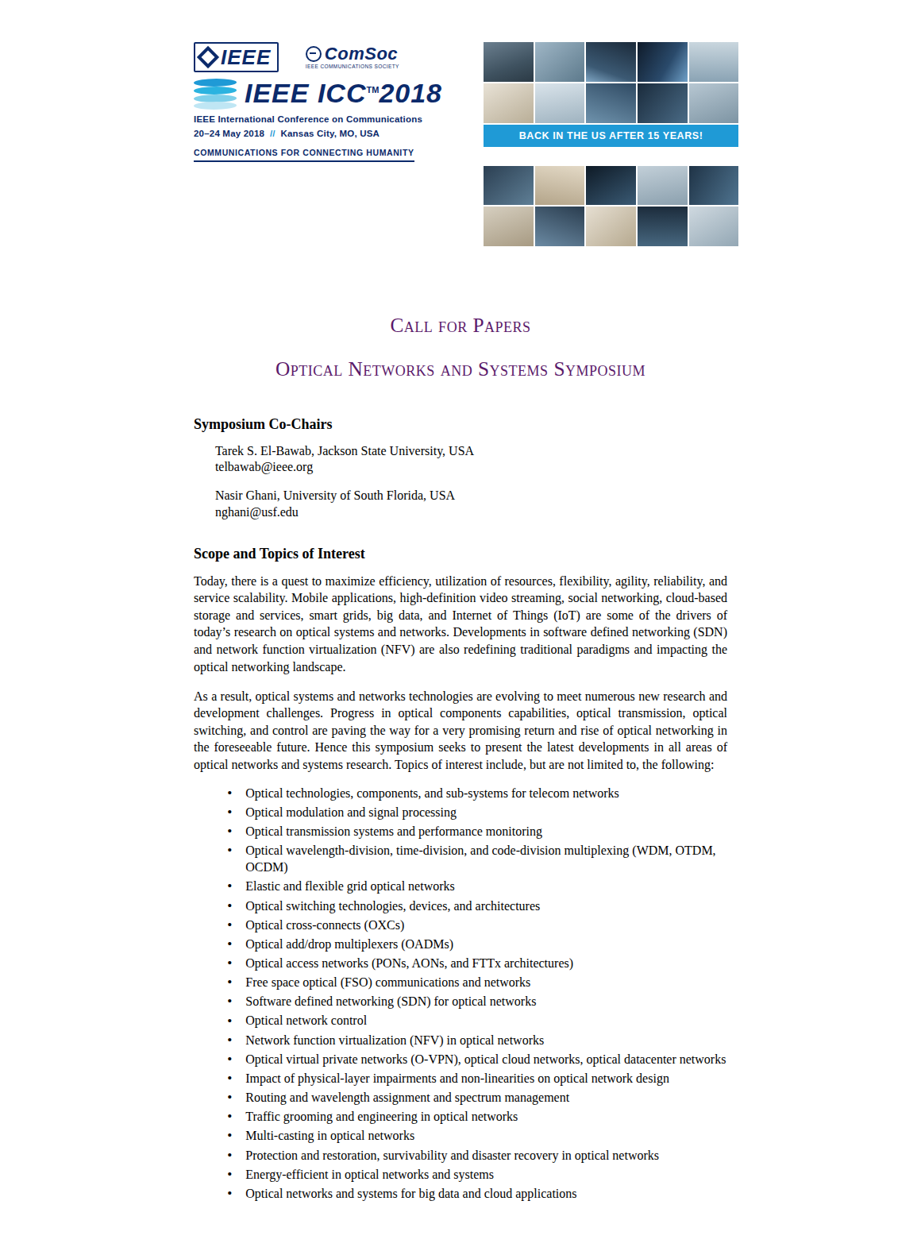IEEE
ComSoc
IEEE Communications Society
IEEE ICCTM2018
IEEE International Conference on Communications
20–24 May 2018 // Kansas City, MO, USA
COMMUNICATIONS FOR CONNECTING HUMANITY
BACK IN THE US AFTER 15 YEARS!
Call for Papers
Optical Networks and Systems Symposium
Symposium Co-Chairs
Tarek S. El-Bawab, Jackson State University, USA
telbawab@ieee.org
Nasir Ghani, University of South Florida, USA
nghani@usf.edu
Scope and Topics of Interest
Today, there is a quest to maximize efficiency, utilization of resources, flexibility, agility, reliability, and service scalability. Mobile applications, high-definition video streaming, social networking, cloud-based storage and services, smart grids, big data, and Internet of Things (IoT) are some of the drivers of today’s research on optical systems and networks. Developments in software defined networking (SDN) and network function virtualization (NFV) are also redefining traditional paradigms and impacting the optical networking landscape.
As a result, optical systems and networks technologies are evolving to meet numerous new research and development challenges. Progress in optical components capabilities, optical transmission, optical switching, and control are paving the way for a very promising return and rise of optical networking in the foreseeable future. Hence this symposium seeks to present the latest developments in all areas of optical networks and systems research. Topics of interest include, but are not limited to, the following:
Optical technologies, components, and sub-systems for telecom networks
Optical modulation and signal processing
Optical transmission systems and performance monitoring
Optical wavelength-division, time-division, and code-division multiplexing (WDM, OTDM, OCDM)
Elastic and flexible grid optical networks
Optical switching technologies, devices, and architectures
Optical cross-connects (OXCs)
Optical add/drop multiplexers (OADMs)
Optical access networks (PONs, AONs, and FTTx architectures)
Free space optical (FSO) communications and networks
Software defined networking (SDN) for optical networks
Optical network control
Network function virtualization (NFV) in optical networks
Optical virtual private networks (O-VPN), optical cloud networks, optical datacenter networks
Impact of physical-layer impairments and non-linearities on optical network design
Routing and wavelength assignment and spectrum management
Traffic grooming and engineering in optical networks
Multi-casting in optical networks
Protection and restoration, survivability and disaster recovery in optical networks
Energy-efficient in optical networks and systems
Optical networks and systems for big data and cloud applications